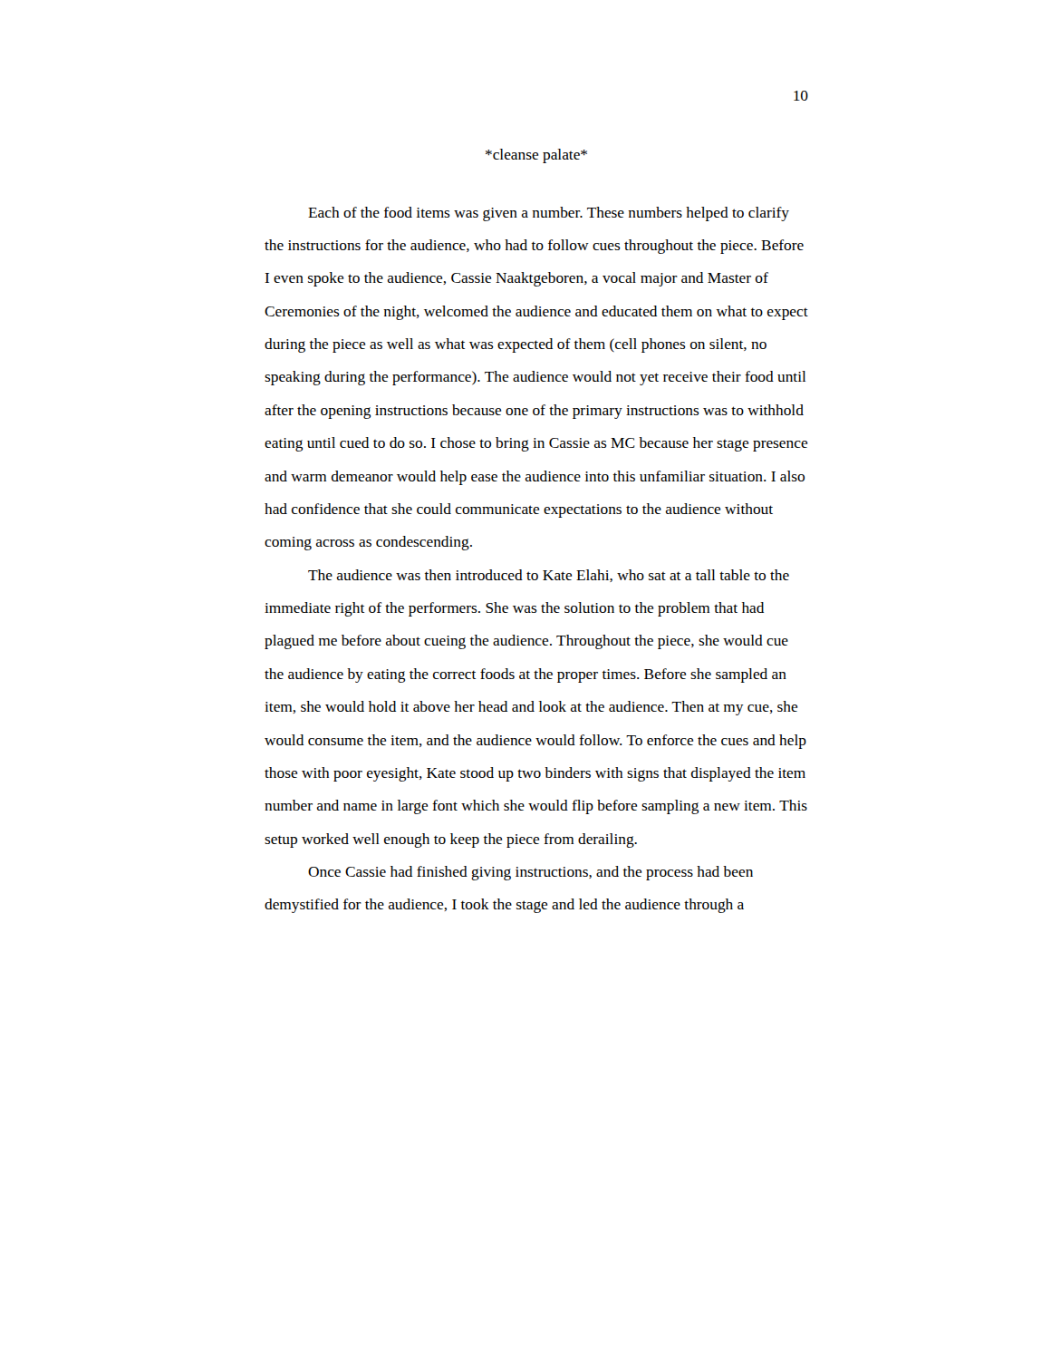10
*cleanse palate*
Each of the food items was given a number. These numbers helped to clarify the instructions for the audience, who had to follow cues throughout the piece. Before I even spoke to the audience, Cassie Naaktgeboren, a vocal major and Master of Ceremonies of the night, welcomed the audience and educated them on what to expect during the piece as well as what was expected of them (cell phones on silent, no speaking during the performance). The audience would not yet receive their food until after the opening instructions because one of the primary instructions was to withhold eating until cued to do so. I chose to bring in Cassie as MC because her stage presence and warm demeanor would help ease the audience into this unfamiliar situation. I also had confidence that she could communicate expectations to the audience without coming across as condescending.
The audience was then introduced to Kate Elahi, who sat at a tall table to the immediate right of the performers. She was the solution to the problem that had plagued me before about cueing the audience. Throughout the piece, she would cue the audience by eating the correct foods at the proper times. Before she sampled an item, she would hold it above her head and look at the audience. Then at my cue, she would consume the item, and the audience would follow. To enforce the cues and help those with poor eyesight, Kate stood up two binders with signs that displayed the item number and name in large font which she would flip before sampling a new item. This setup worked well enough to keep the piece from derailing.
Once Cassie had finished giving instructions, and the process had been demystified for the audience, I took the stage and led the audience through a